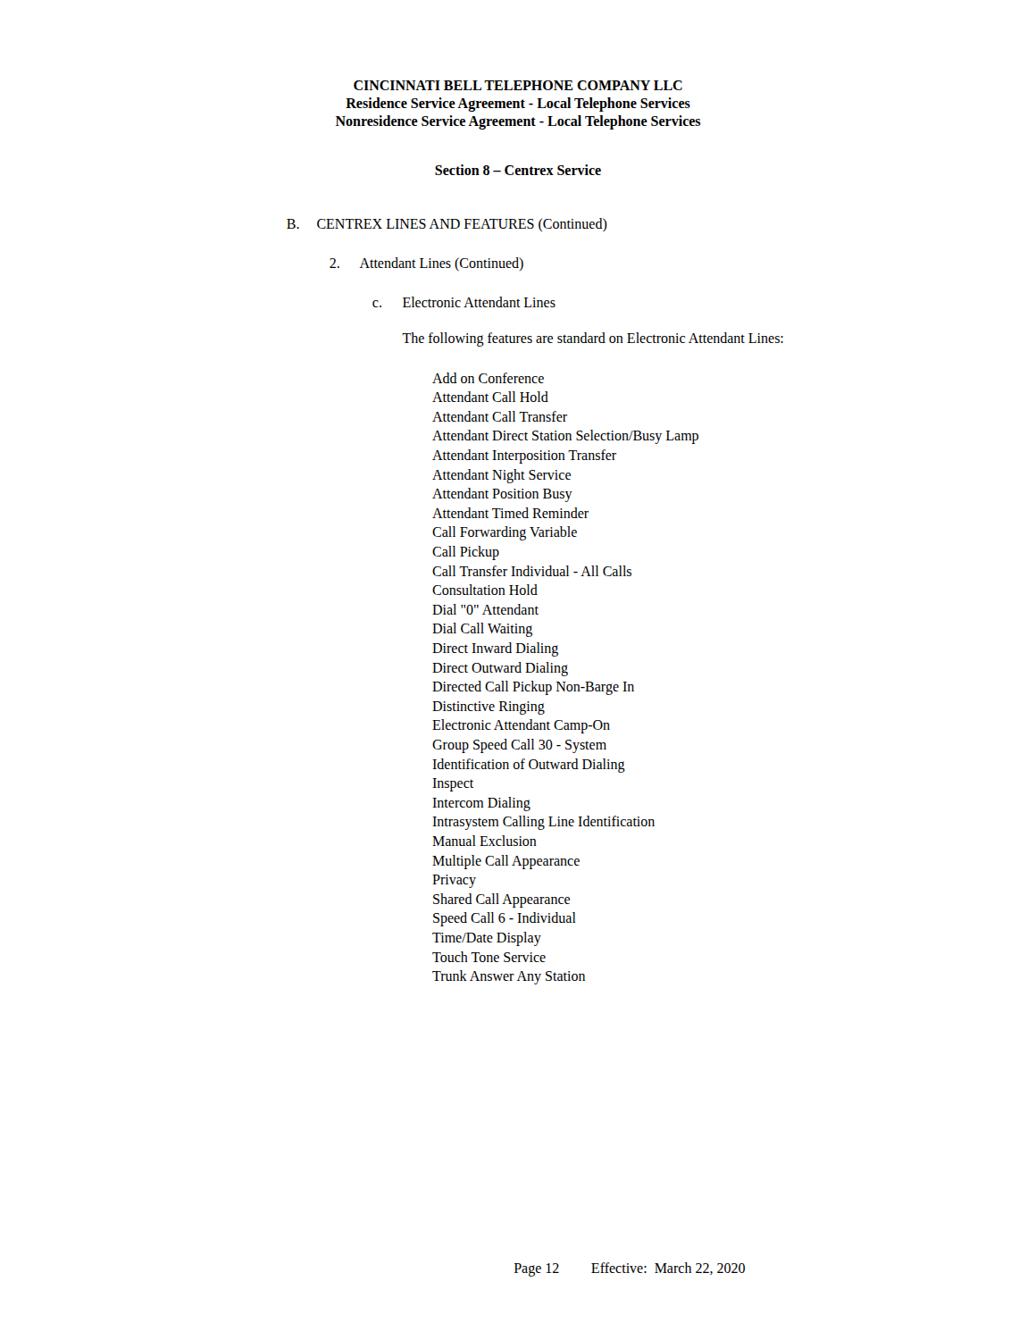CINCINNATI BELL TELEPHONE COMPANY LLC
Residence Service Agreement - Local Telephone Services
Nonresidence Service Agreement - Local Telephone Services
Section 8 – Centrex Service
B. CENTREX LINES AND FEATURES (Continued)
2. Attendant Lines (Continued)
c. Electronic Attendant Lines
The following features are standard on Electronic Attendant Lines:
Add on Conference
Attendant Call Hold
Attendant Call Transfer
Attendant Direct Station Selection/Busy Lamp
Attendant Interposition Transfer
Attendant Night Service
Attendant Position Busy
Attendant Timed Reminder
Call Forwarding Variable
Call Pickup
Call Transfer Individual - All Calls
Consultation Hold
Dial "0" Attendant
Dial Call Waiting
Direct Inward Dialing
Direct Outward Dialing
Directed Call Pickup Non-Barge In
Distinctive Ringing
Electronic Attendant Camp-On
Group Speed Call 30 - System
Identification of Outward Dialing
Inspect
Intercom Dialing
Intrasystem Calling Line Identification
Manual Exclusion
Multiple Call Appearance
Privacy
Shared Call Appearance
Speed Call 6 - Individual
Time/Date Display
Touch Tone Service
Trunk Answer Any Station
Page 12 Effective: March 22, 2020